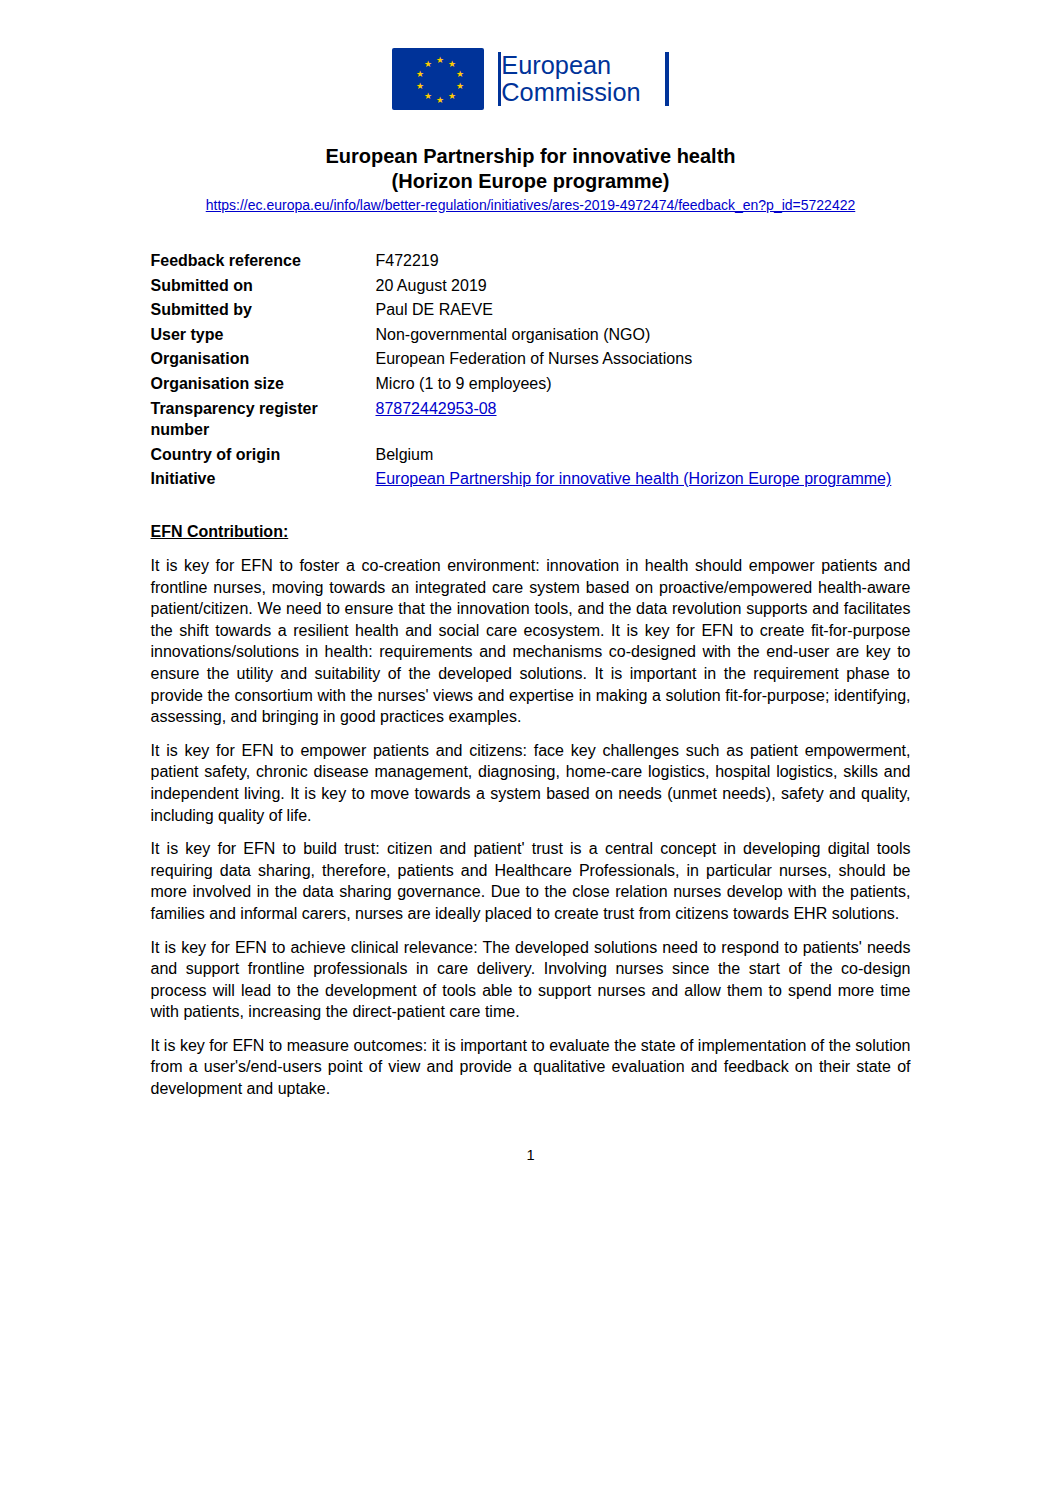★ ★ ★ ★ ★ ★ ★ ★ ★ ★
European Commission
European Partnership for innovative health
(Horizon Europe programme)
https://ec.europa.eu/info/law/better-regulation/initiatives/ares-2019-4972474/feedback_en?p_id=5722422
| Feedback reference | F472219 |
| Submitted on | 20 August 2019 |
| Submitted by | Paul DE RAEVE |
| User type | Non-governmental organisation (NGO) |
| Organisation | European Federation of Nurses Associations |
| Organisation size | Micro (1 to 9 employees) |
| Transparency register number | 87872442953-08 |
| Country of origin | Belgium |
| Initiative | European Partnership for innovative health (Horizon Europe programme) |
EFN Contribution:
It is key for EFN to foster a co-creation environment: innovation in health should empower patients and frontline nurses, moving towards an integrated care system based on proactive/empowered health-aware patient/citizen. We need to ensure that the innovation tools, and the data revolution supports and facilitates the shift towards a resilient health and social care ecosystem. It is key for EFN to create fit-for-purpose innovations/solutions in health: requirements and mechanisms co-designed with the end-user are key to ensure the utility and suitability of the developed solutions. It is important in the requirement phase to provide the consortium with the nurses' views and expertise in making a solution fit-for-purpose; identifying, assessing, and bringing in good practices examples.
It is key for EFN to empower patients and citizens: face key challenges such as patient empowerment, patient safety, chronic disease management, diagnosing, home-care logistics, hospital logistics, skills and independent living. It is key to move towards a system based on needs (unmet needs), safety and quality, including quality of life.
It is key for EFN to build trust: citizen and patient' trust is a central concept in developing digital tools requiring data sharing, therefore, patients and Healthcare Professionals, in particular nurses, should be more involved in the data sharing governance. Due to the close relation nurses develop with the patients, families and informal carers, nurses are ideally placed to create trust from citizens towards EHR solutions.
It is key for EFN to achieve clinical relevance: The developed solutions need to respond to patients' needs and support frontline professionals in care delivery. Involving nurses since the start of the co-design process will lead to the development of tools able to support nurses and allow them to spend more time with patients, increasing the direct-patient care time.
It is key for EFN to measure outcomes: it is important to evaluate the state of implementation of the solution from a user's/end-users point of view and provide a qualitative evaluation and feedback on their state of development and uptake.
1